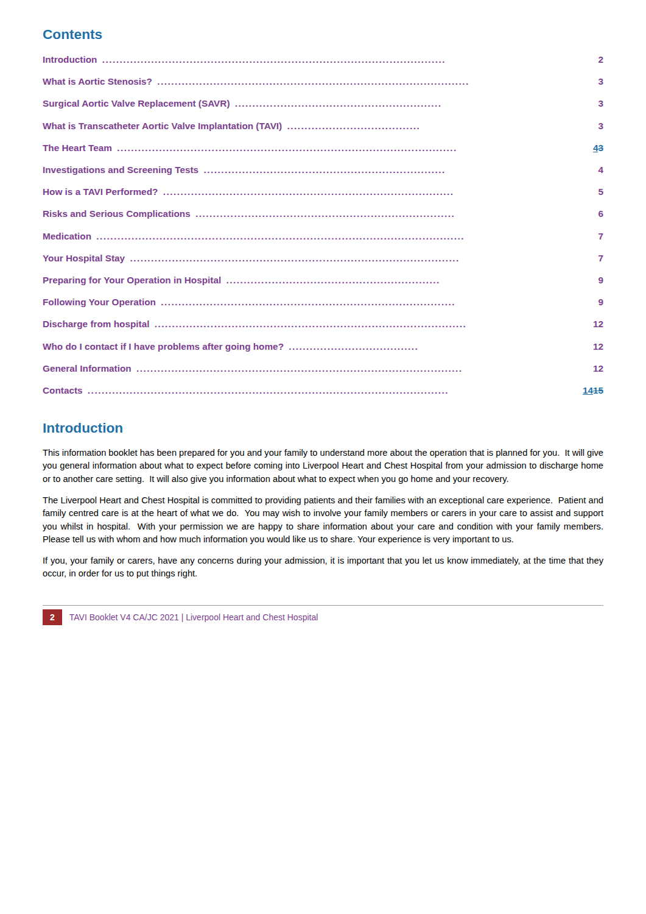Contents
Introduction 2 ..................................................................................................
What is Aortic Stenosis? 3 .........................................................................................
Surgical Aortic Valve Replacement (SAVR) 3 ...........................................................
What is Transcatheter Aortic Valve Implantation (TAVI) 3 ......................................
The Heart Team 43 .................................................................................................
Investigations and Screening Tests 4 .....................................................................
How is a TAVI Performed? 5 ...................................................................................
Risks and Serious Complications 6 ..........................................................................
Medication 7 .........................................................................................................
Your Hospital Stay 7 ..............................................................................................
Preparing for Your Operation in Hospital 9 .............................................................
Following Your Operation 9 ....................................................................................
Discharge from hospital 12 .........................................................................................
Who do I contact if I have problems after going home? 12 .....................................
General Information 12 .............................................................................................
Contacts 1415 .......................................................................................................
Introduction
This information booklet has been prepared for you and your family to understand more about the operation that is planned for you. It will give you general information about what to expect before coming into Liverpool Heart and Chest Hospital from your admission to discharge home or to another care setting. It will also give you information about what to expect when you go home and your recovery.
The Liverpool Heart and Chest Hospital is committed to providing patients and their families with an exceptional care experience. Patient and family centred care is at the heart of what we do. You may wish to involve your family members or carers in your care to assist and support you whilst in hospital. With your permission we are happy to share information about your care and condition with your family members. Please tell us with whom and how much information you would like us to share. Your experience is very important to us.
If you, your family or carers, have any concerns during your admission, it is important that you let us know immediately, at the time that they occur, in order for us to put things right.
2 TAVI Booklet V4 CA/JC 2021 | Liverpool Heart and Chest Hospital